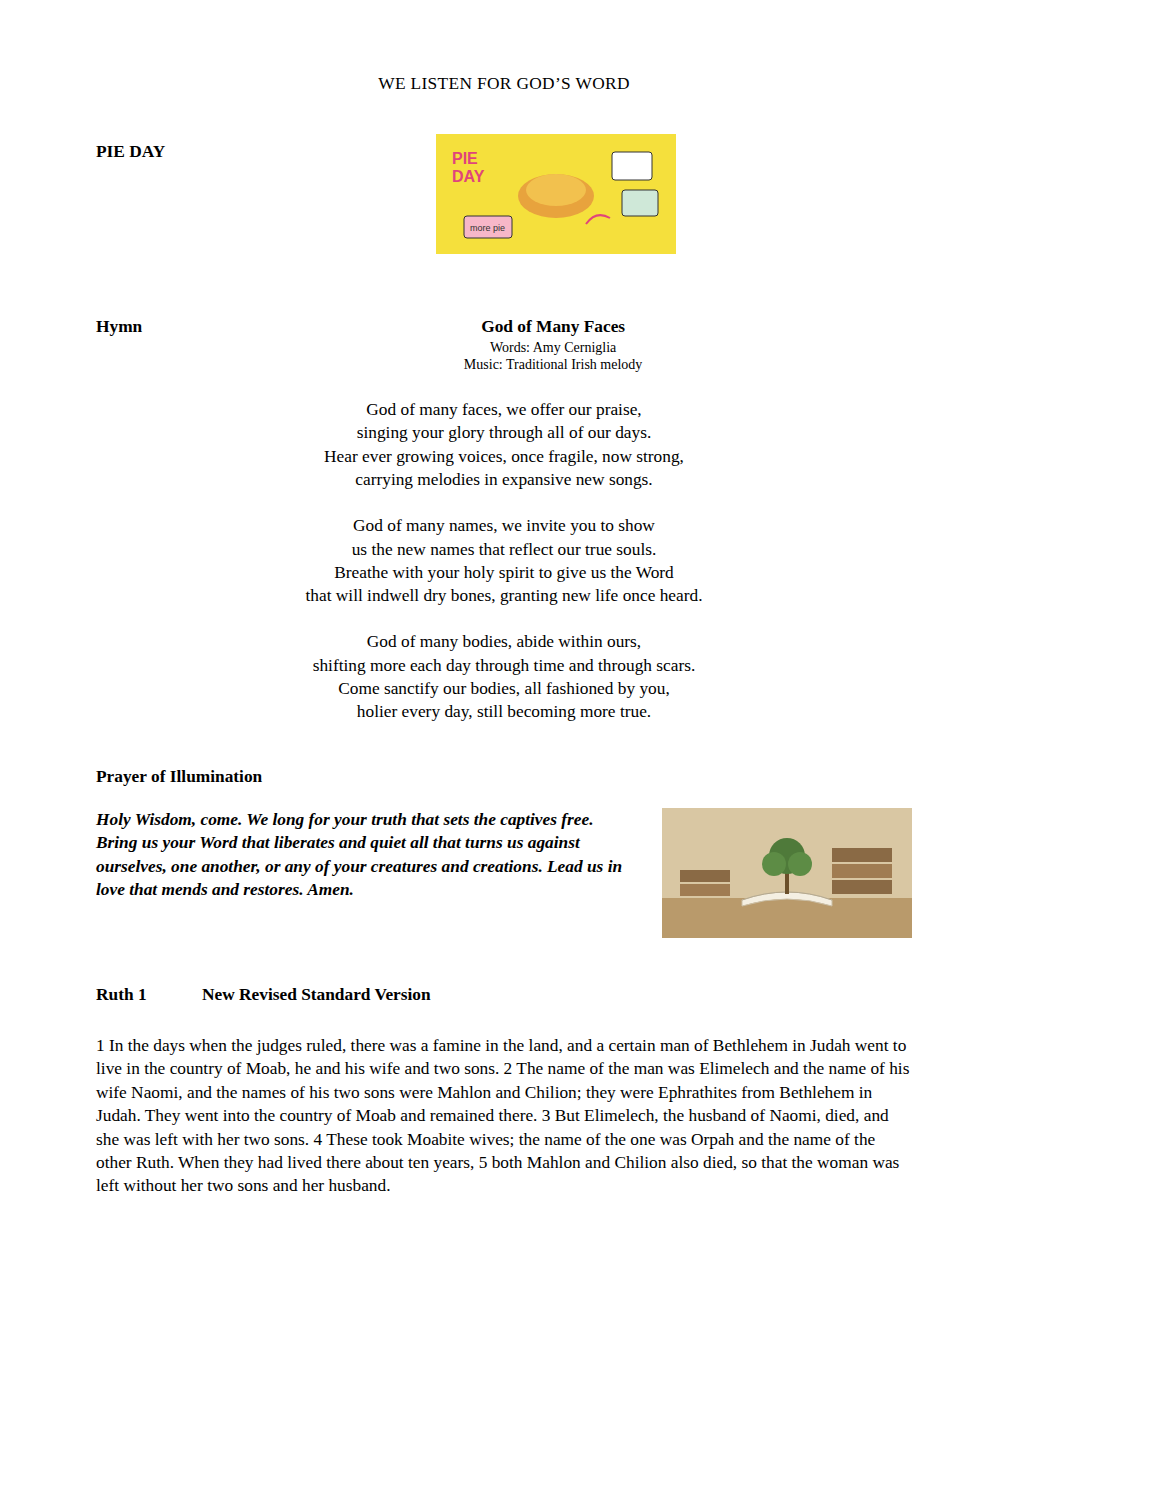WE LISTEN FOR GOD’S WORD
PIE DAY
Hymn
God of Many Faces
Words: Amy Cerniglia
Music: Traditional Irish melody
God of many faces, we offer our praise,
singing your glory through all of our days.
Hear ever growing voices, once fragile, now strong,
carrying melodies in expansive new songs.
God of many names, we invite you to show
us the new names that reflect our true souls.
Breathe with your holy spirit to give us the Word
that will indwell dry bones, granting new life once heard.
God of many bodies, abide within ours,
shifting more each day through time and through scars.
Come sanctify our bodies, all fashioned by you,
holier every day, still becoming more true.
Prayer of Illumination
Holy Wisdom, come. We long for your truth that sets the captives free. Bring us your Word that liberates and quiet all that turns us against ourselves, one another, or any of your creatures and creations. Lead us in love that mends and restores. Amen.
Ruth 1 New Revised Standard Version
1 In the days when the judges ruled, there was a famine in the land, and a certain man of Bethlehem in Judah went to live in the country of Moab, he and his wife and two sons. 2 The name of the man was Elimelech and the name of his wife Naomi, and the names of his two sons were Mahlon and Chilion; they were Ephrathites from Bethlehem in Judah. They went into the country of Moab and remained there. 3 But Elimelech, the husband of Naomi, died, and she was left with her two sons. 4 These took Moabite wives; the name of the one was Orpah and the name of the other Ruth. When they had lived there about ten years, 5 both Mahlon and Chilion also died, so that the woman was left without her two sons and her husband.